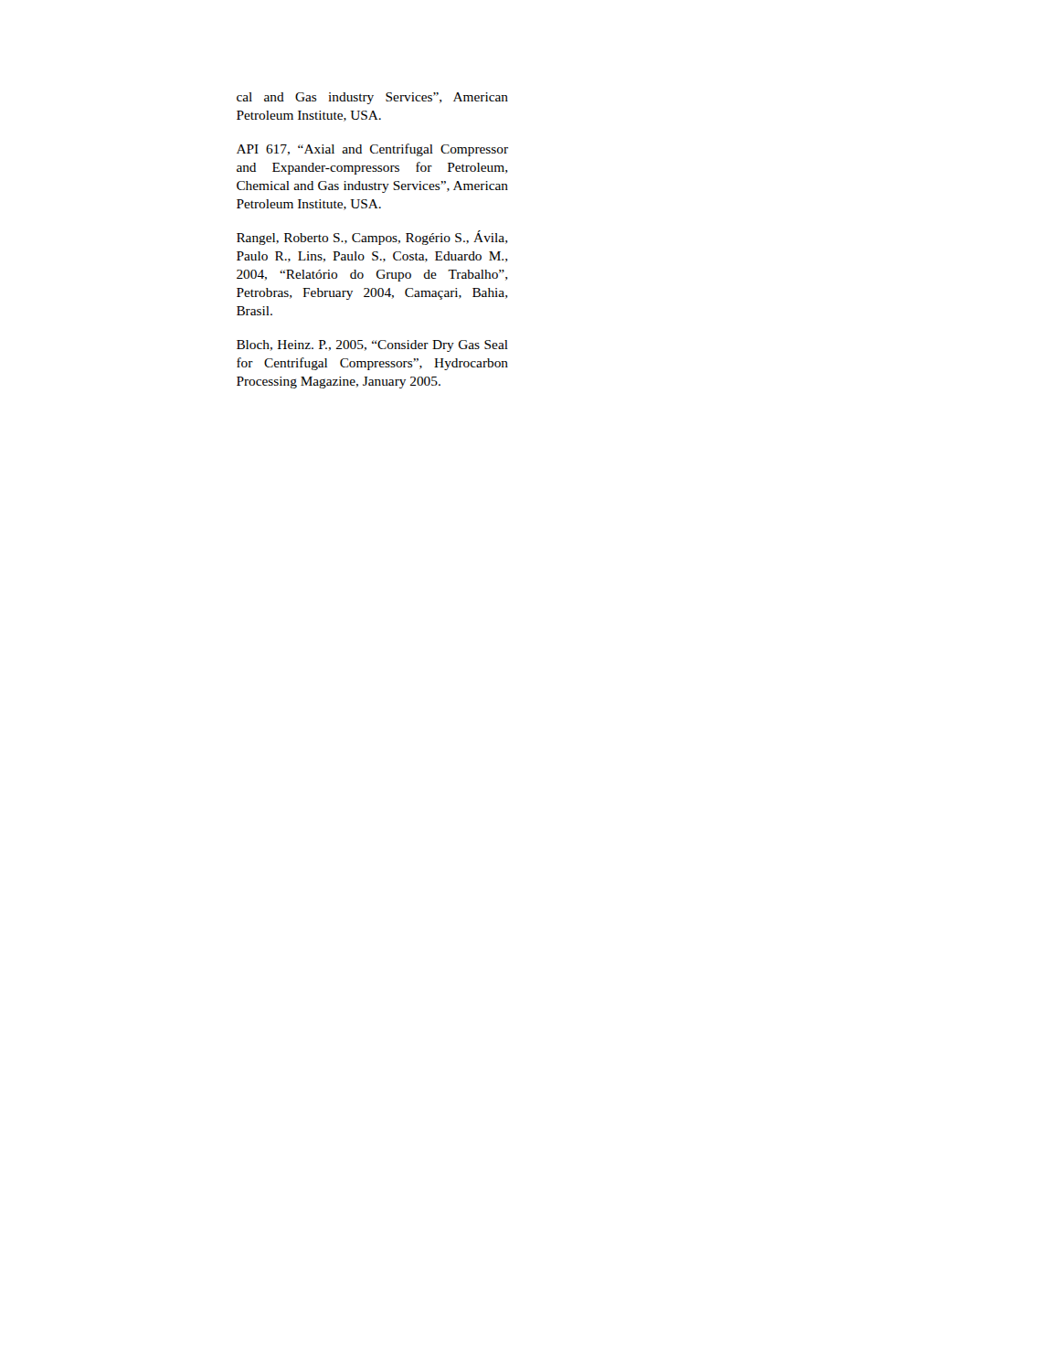cal and Gas industry Services”, American Petroleum Institute, USA.
API 617, “Axial and Centrifugal Compressor and Expander-compressors for Petroleum, Chemical and Gas industry Services”, American Petroleum Institute, USA.
Rangel, Roberto S., Campos, Rogério S., Ávila, Paulo R., Lins, Paulo S., Costa, Eduardo M., 2004, “Relatório do Grupo de Trabalho”, Petrobras, February 2004, Camaçari, Bahia, Brasil.
Bloch, Heinz. P., 2005, “Consider Dry Gas Seal for Centrifugal Compressors”, Hydrocarbon Processing Magazine, January 2005.